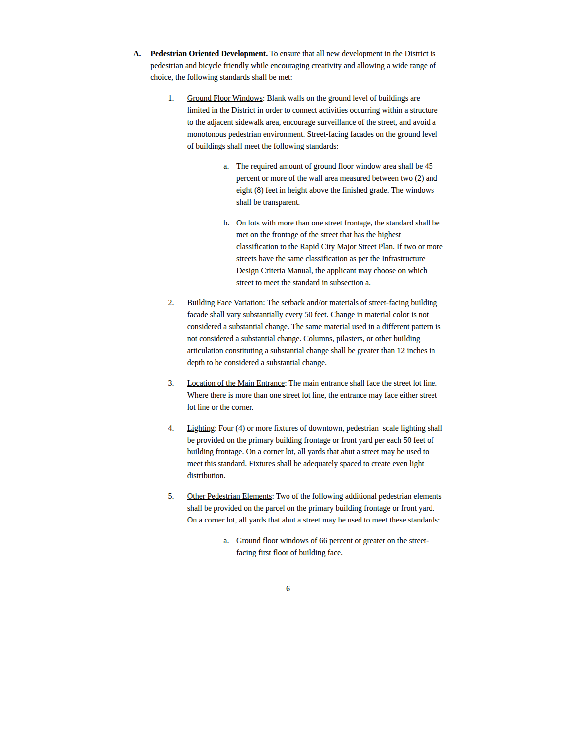A. Pedestrian Oriented Development. To ensure that all new development in the District is pedestrian and bicycle friendly while encouraging creativity and allowing a wide range of choice, the following standards shall be met:
1. Ground Floor Windows: Blank walls on the ground level of buildings are limited in the District in order to connect activities occurring within a structure to the adjacent sidewalk area, encourage surveillance of the street, and avoid a monotonous pedestrian environment. Street-facing facades on the ground level of buildings shall meet the following standards:
a. The required amount of ground floor window area shall be 45 percent or more of the wall area measured between two (2) and eight (8) feet in height above the finished grade. The windows shall be transparent.
b. On lots with more than one street frontage, the standard shall be met on the frontage of the street that has the highest classification to the Rapid City Major Street Plan. If two or more streets have the same classification as per the Infrastructure Design Criteria Manual, the applicant may choose on which street to meet the standard in subsection a.
2. Building Face Variation: The setback and/or materials of street-facing building facade shall vary substantially every 50 feet. Change in material color is not considered a substantial change. The same material used in a different pattern is not considered a substantial change. Columns, pilasters, or other building articulation constituting a substantial change shall be greater than 12 inches in depth to be considered a substantial change.
3. Location of the Main Entrance: The main entrance shall face the street lot line. Where there is more than one street lot line, the entrance may face either street lot line or the corner.
4. Lighting: Four (4) or more fixtures of downtown, pedestrian–scale lighting shall be provided on the primary building frontage or front yard per each 50 feet of building frontage. On a corner lot, all yards that abut a street may be used to meet this standard. Fixtures shall be adequately spaced to create even light distribution.
5. Other Pedestrian Elements: Two of the following additional pedestrian elements shall be provided on the parcel on the primary building frontage or front yard. On a corner lot, all yards that abut a street may be used to meet these standards:
a. Ground floor windows of 66 percent or greater on the street-facing first floor of building face.
6